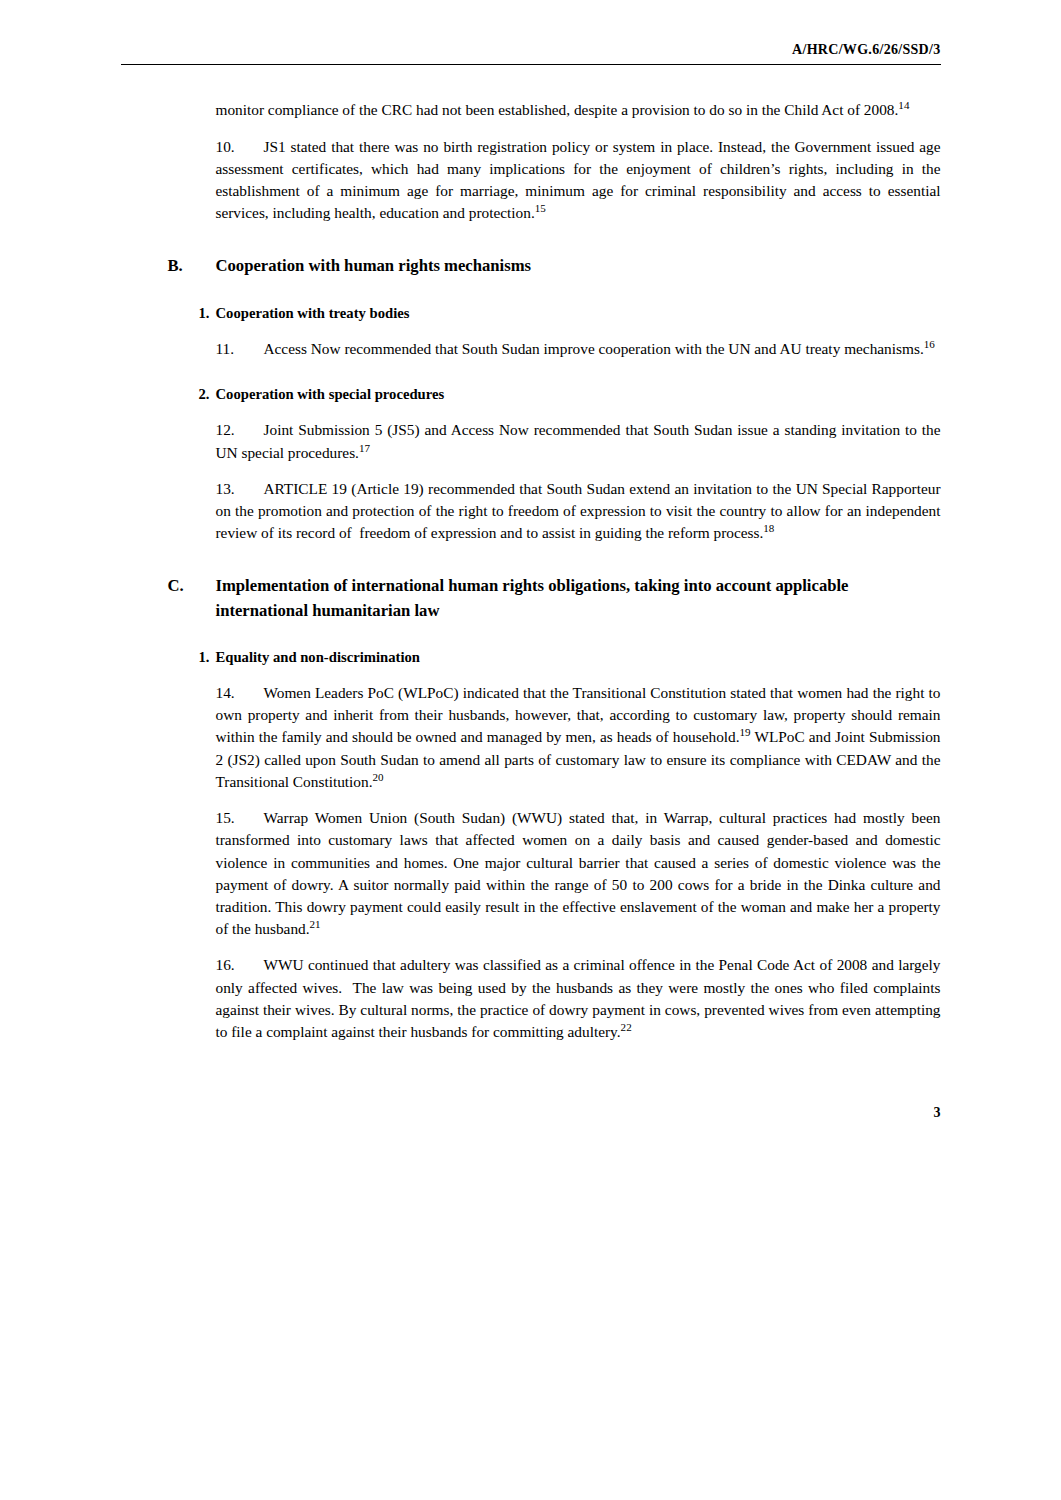A/HRC/WG.6/26/SSD/3
monitor compliance of the CRC had not been established, despite a provision to do so in the Child Act of 2008.14
10. JS1 stated that there was no birth registration policy or system in place. Instead, the Government issued age assessment certificates, which had many implications for the enjoyment of children’s rights, including in the establishment of a minimum age for marriage, minimum age for criminal responsibility and access to essential services, including health, education and protection.15
B. Cooperation with human rights mechanisms
1. Cooperation with treaty bodies
11. Access Now recommended that South Sudan improve cooperation with the UN and AU treaty mechanisms.16
2. Cooperation with special procedures
12. Joint Submission 5 (JS5) and Access Now recommended that South Sudan issue a standing invitation to the UN special procedures.17
13. ARTICLE 19 (Article 19) recommended that South Sudan extend an invitation to the UN Special Rapporteur on the promotion and protection of the right to freedom of expression to visit the country to allow for an independent review of its record of freedom of expression and to assist in guiding the reform process.18
C. Implementation of international human rights obligations, taking into account applicable international humanitarian law
1. Equality and non-discrimination
14. Women Leaders PoC (WLPoC) indicated that the Transitional Constitution stated that women had the right to own property and inherit from their husbands, however, that, according to customary law, property should remain within the family and should be owned and managed by men, as heads of household.19 WLPoC and Joint Submission 2 (JS2) called upon South Sudan to amend all parts of customary law to ensure its compliance with CEDAW and the Transitional Constitution.20
15. Warrap Women Union (South Sudan) (WWU) stated that, in Warrap, cultural practices had mostly been transformed into customary laws that affected women on a daily basis and caused gender-based and domestic violence in communities and homes. One major cultural barrier that caused a series of domestic violence was the payment of dowry. A suitor normally paid within the range of 50 to 200 cows for a bride in the Dinka culture and tradition. This dowry payment could easily result in the effective enslavement of the woman and make her a property of the husband.21
16. WWU continued that adultery was classified as a criminal offence in the Penal Code Act of 2008 and largely only affected wives. The law was being used by the husbands as they were mostly the ones who filed complaints against their wives. By cultural norms, the practice of dowry payment in cows, prevented wives from even attempting to file a complaint against their husbands for committing adultery.22
3